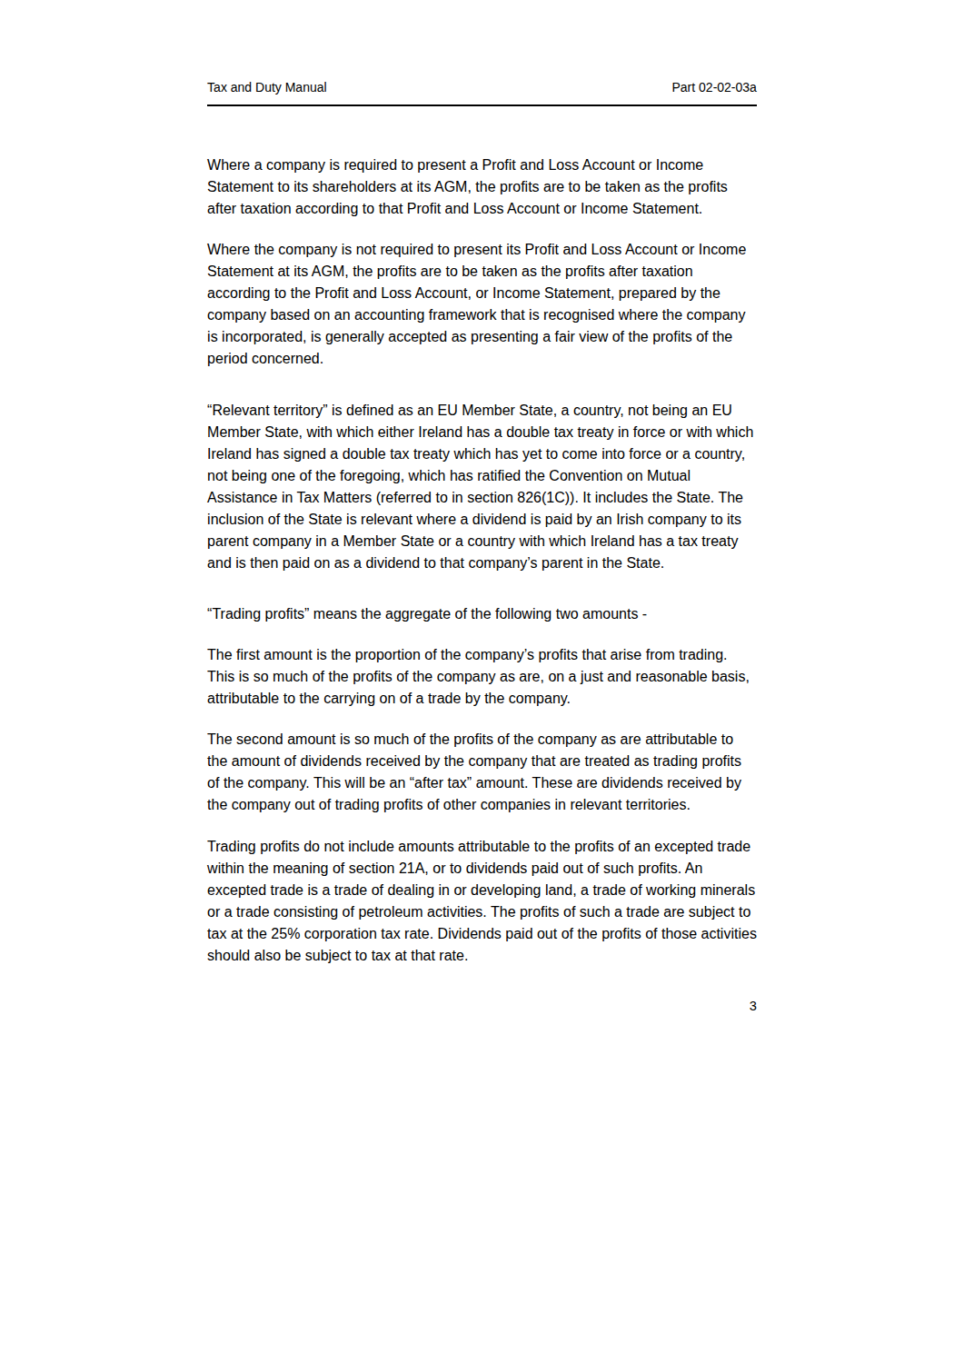Tax and Duty Manual Part 02-02-03a
Where a company is required to present a Profit and Loss Account or Income Statement to its shareholders at its AGM, the profits are to be taken as the profits after taxation according to that Profit and Loss Account or Income Statement.
Where the company is not required to present its Profit and Loss Account or Income Statement at its AGM, the profits are to be taken as the profits after taxation according to the Profit and Loss Account, or Income Statement, prepared by the company based on an accounting framework that is recognised where the company is incorporated, is generally accepted as presenting a fair view of the profits of the period concerned.
“Relevant territory” is defined as an EU Member State, a country, not being an EU Member State, with which either Ireland has a double tax treaty in force or with which Ireland has signed a double tax treaty which has yet to come into force or a country, not being one of the foregoing, which has ratified the Convention on Mutual Assistance in Tax Matters (referred to in section 826(1C)). It includes the State. The inclusion of the State is relevant where a dividend is paid by an Irish company to its parent company in a Member State or a country with which Ireland has a tax treaty and is then paid on as a dividend to that company’s parent in the State.
“Trading profits” means the aggregate of the following two amounts -
The first amount is the proportion of the company’s profits that arise from trading. This is so much of the profits of the company as are, on a just and reasonable basis, attributable to the carrying on of a trade by the company.
The second amount is so much of the profits of the company as are attributable to the amount of dividends received by the company that are treated as trading profits of the company. This will be an “after tax” amount. These are dividends received by the company out of trading profits of other companies in relevant territories.
Trading profits do not include amounts attributable to the profits of an excepted trade within the meaning of section 21A, or to dividends paid out of such profits. An excepted trade is a trade of dealing in or developing land, a trade of working minerals or a trade consisting of petroleum activities. The profits of such a trade are subject to tax at the 25% corporation tax rate. Dividends paid out of the profits of those activities should also be subject to tax at that rate.
3